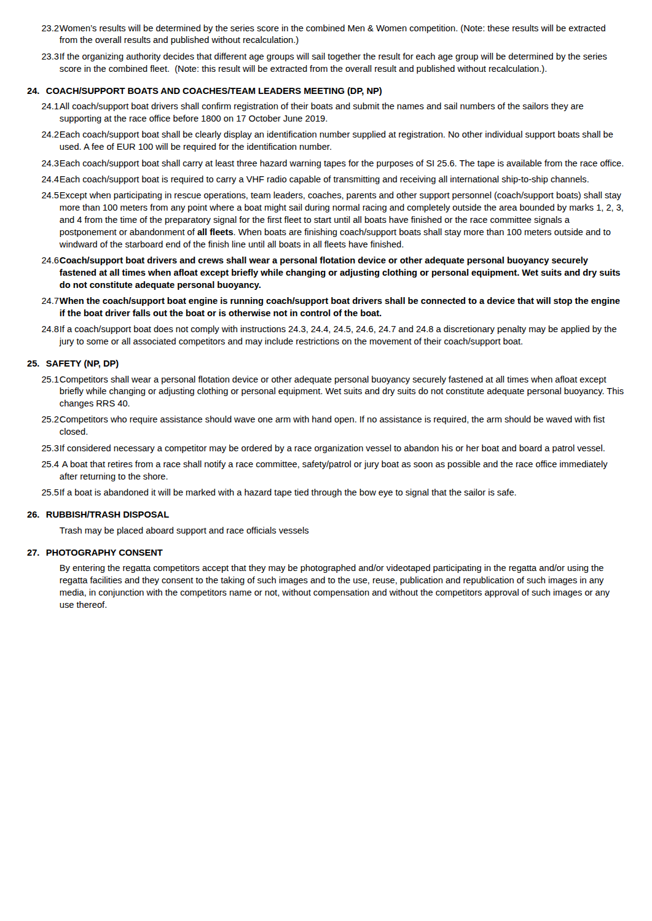23.2
Women’s results will be determined by the series score in the combined Men & Women competition. (Note: these results will be extracted from the overall results and published without recalculation.)
23.3
If the organizing authority decides that different age groups will sail together the result for each age group will be determined by the series score in the combined fleet. (Note: this result will be extracted from the overall result and published without recalculation.).
24.
COACH/SUPPORT BOATS AND COACHES/TEAM LEADERS MEETING (DP, NP)
24.1
All coach/support boat drivers shall confirm registration of their boats and submit the names and sail numbers of the sailors they are supporting at the race office before 1800 on 17 October June 2019.
24.2
Each coach/support boat shall be clearly display an identification number supplied at registration. No other individual support boats shall be used. A fee of EUR 100 will be required for the identification number.
24.3
Each coach/support boat shall carry at least three hazard warning tapes for the purposes of SI 25.6. The tape is available from the race office.
24.4
Each coach/support boat is required to carry a VHF radio capable of transmitting and receiving all international ship-to-ship channels.
24.5
Except when participating in rescue operations, team leaders, coaches, parents and other support personnel (coach/support boats) shall stay more than 100 meters from any point where a boat might sail during normal racing and completely outside the area bounded by marks 1, 2, 3, and 4 from the time of the preparatory signal for the first fleet to start until all boats have finished or the race committee signals a postponement or abandonment of all fleets. When boats are finishing coach/support boats shall stay more than 100 meters outside and to windward of the starboard end of the finish line until all boats in all fleets have finished.
24.6
Coach/support boat drivers and crews shall wear a personal flotation device or other adequate personal buoyancy securely fastened at all times when afloat except briefly while changing or adjusting clothing or personal equipment. Wet suits and dry suits do not constitute adequate personal buoyancy.
24.7
When the coach/support boat engine is running coach/support boat drivers shall be connected to a device that will stop the engine if the boat driver falls out the boat or is otherwise not in control of the boat.
24.8
If a coach/support boat does not comply with instructions 24.3, 24.4, 24.5, 24.6, 24.7 and 24.8 a discretionary penalty may be applied by the jury to some or all associated competitors and may include restrictions on the movement of their coach/support boat.
25.
SAFETY (NP, DP)
25.1
Competitors shall wear a personal flotation device or other adequate personal buoyancy securely fastened at all times when afloat except briefly while changing or adjusting clothing or personal equipment. Wet suits and dry suits do not constitute adequate personal buoyancy. This changes RRS 40.
25.2
Competitors who require assistance should wave one arm with hand open. If no assistance is required, the arm should be waved with fist closed.
25.3
If considered necessary a competitor may be ordered by a race organization vessel to abandon his or her boat and board a patrol vessel.
25.4
A boat that retires from a race shall notify a race committee, safety/patrol or jury boat as soon as possible and the race office immediately after returning to the shore.
25.5
If a boat is abandoned it will be marked with a hazard tape tied through the bow eye to signal that the sailor is safe.
26.
RUBBISH/TRASH DISPOSAL
Trash may be placed aboard support and race officials vessels
27.
PHOTOGRAPHY CONSENT
By entering the regatta competitors accept that they may be photographed and/or videotaped participating in the regatta and/or using the regatta facilities and they consent to the taking of such images and to the use, reuse, publication and republication of such images in any media, in conjunction with the competitors name or not, without compensation and without the competitors approval of such images or any use thereof.